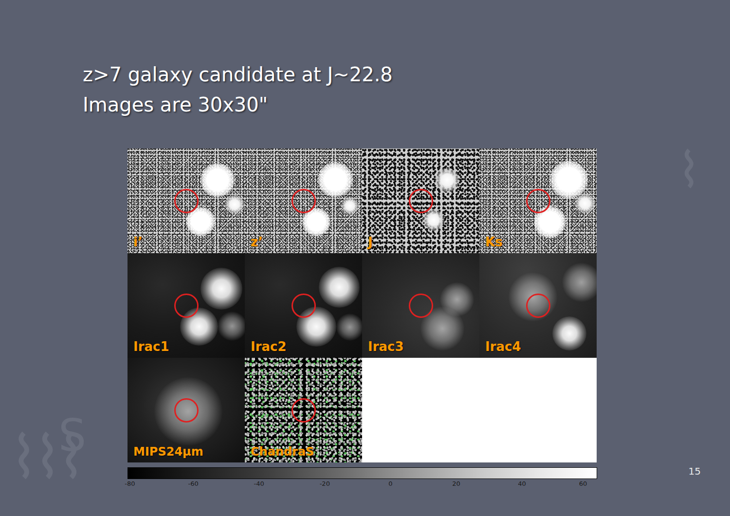⌇⌇⌇
S
⌇
z>7 galaxy candidate at J~22.8
Images are 30x30"
i’
z’
J
Ks
Irac1
Irac2
Irac3
Irac4
MIPS24µm
ChandraS
-80 -60 -40 -20 0 20 40 60
15